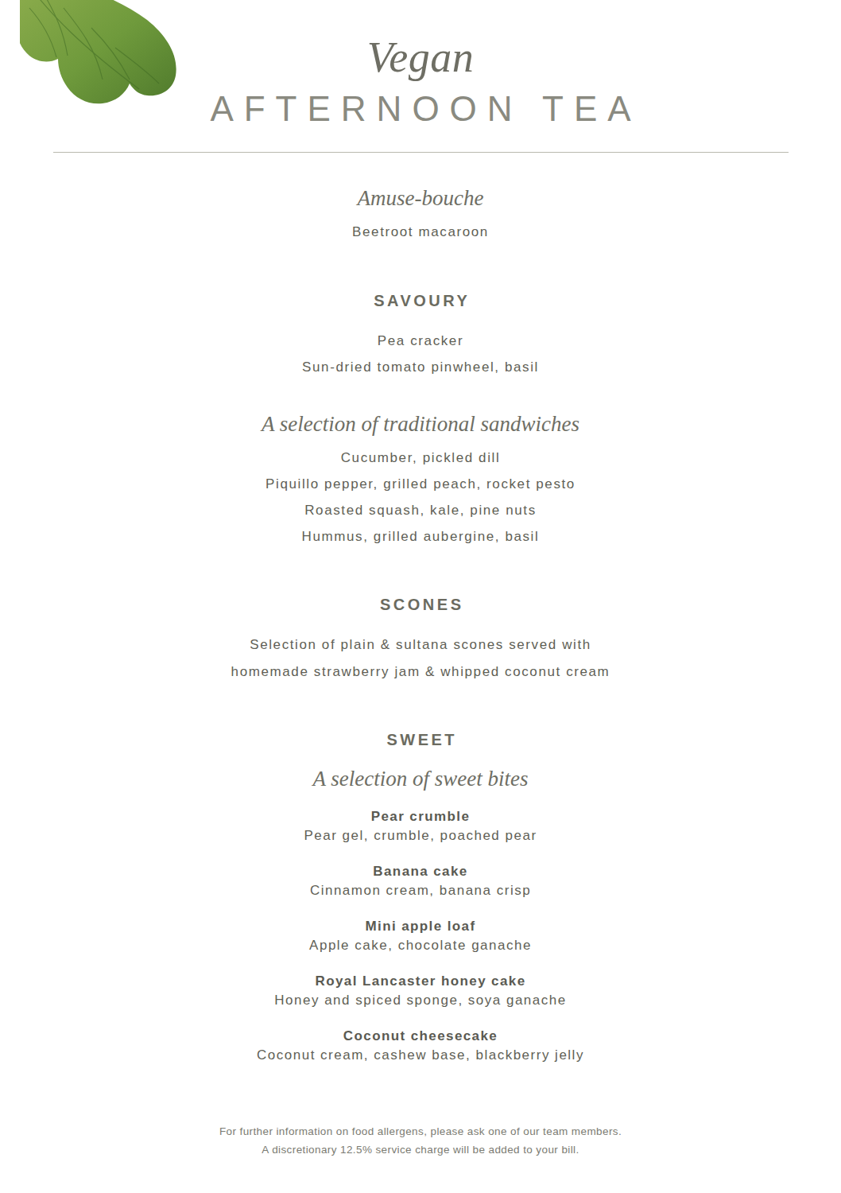Vegan
AFTERNOON TEA
Amuse-bouche
Beetroot macaroon
SAVOURY
Pea cracker
Sun-dried tomato pinwheel, basil
A selection of traditional sandwiches
Cucumber, pickled dill
Piquillo pepper, grilled peach, rocket pesto
Roasted squash, kale, pine nuts
Hummus, grilled aubergine, basil
SCONES
Selection of plain & sultana scones served with
homemade strawberry jam & whipped coconut cream
SWEET
A selection of sweet bites
Pear crumble
Pear gel, crumble, poached pear
Banana cake
Cinnamon cream, banana crisp
Mini apple loaf
Apple cake, chocolate ganache
Royal Lancaster honey cake
Honey and spiced sponge, soya ganache
Coconut cheesecake
Coconut cream, cashew base, blackberry jelly
For further information on food allergens, please ask one of our team members.
A discretionary 12.5% service charge will be added to your bill.